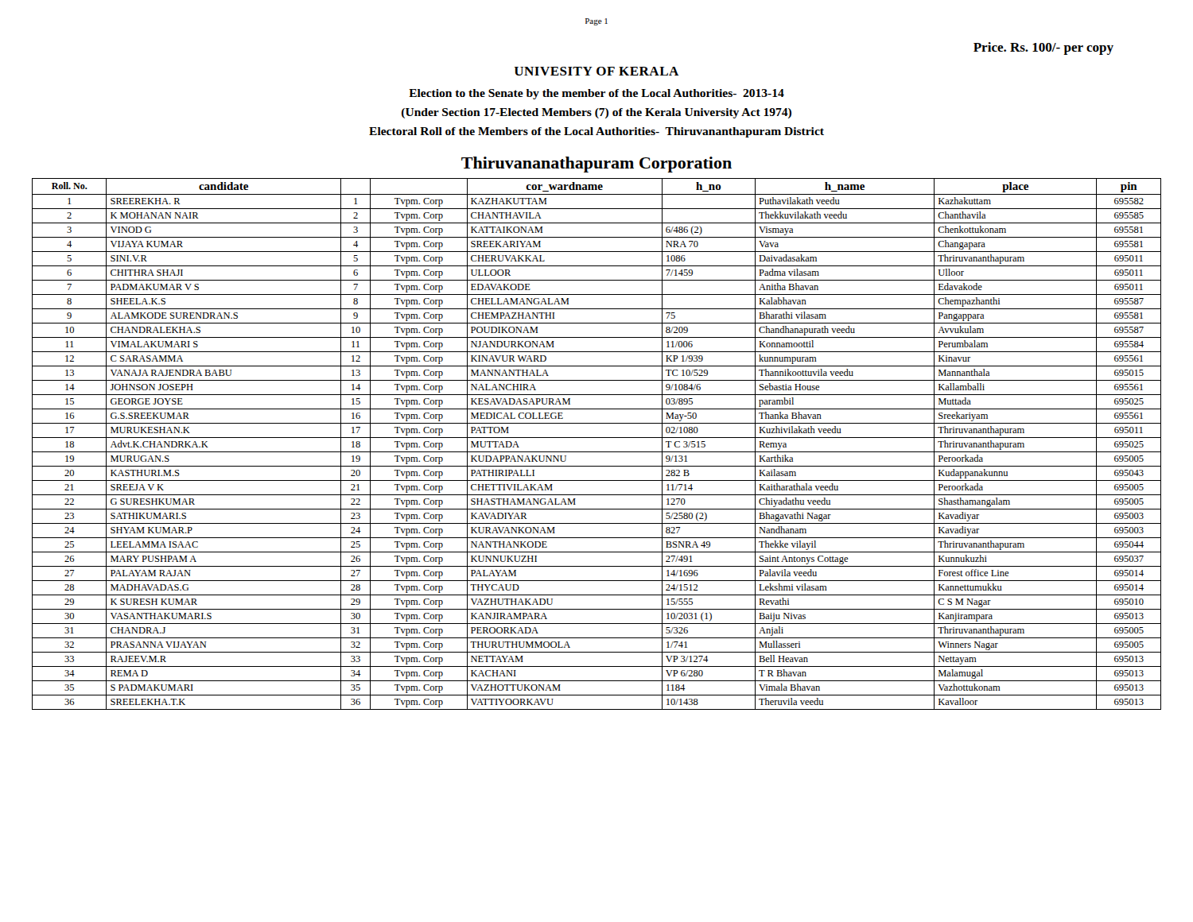Page 1
Price. Rs. 100/- per copy
UNIVESITY OF KERALA
Election to the Senate by the member of the Local Authorities- 2013-14
(Under Section 17-Elected Members (7) of the Kerala University Act 1974)
Electoral Roll of the Members of the Local Authorities- Thiruvananthapuram District
Thiruvananathapuram Corporation
| Roll. No. | candidate | | | cor_wardname | h_no | h_name | place | pin |
| --- | --- | --- | --- | --- | --- | --- | --- | --- |
| 1 | SREEREKHA. R | 1 | Tvpm. Corp | KAZHAKUTTAM | | Puthavilakath veedu | Kazhakuttam | 695582 |
| 2 | K MOHANAN NAIR | 2 | Tvpm. Corp | CHANTHAVILA | | Thekkuvilakath veedu | Chanthavila | 695585 |
| 3 | VINOD G | 3 | Tvpm. Corp | KATTAIKONAM | 6/486 (2) | Vismaya | Chenkottukonam | 695581 |
| 4 | VIJAYA KUMAR | 4 | Tvpm. Corp | SREEKARIYAM | NRA 70 | Vava | Changapara | 695581 |
| 5 | SINI.V.R | 5 | Tvpm. Corp | CHERUVAKKAL | 1086 | Daivadasakam | Thriruvananthapuram | 695011 |
| 6 | CHITHRA SHAJI | 6 | Tvpm. Corp | ULLOOR | 7/1459 | Padma vilasam | Ulloor | 695011 |
| 7 | PADMAKUMAR V S | 7 | Tvpm. Corp | EDAVAKODE | | Anitha Bhavan | Edavakode | 695011 |
| 8 | SHEELA.K.S | 8 | Tvpm. Corp | CHELLAMANGALAM | | Kalabhavan | Chempazhanthi | 695587 |
| 9 | ALAMKODE SURENDRAN.S | 9 | Tvpm. Corp | CHEMPAZHANTHI | 75 | Bharathi vilasam | Pangappara | 695581 |
| 10 | CHANDRALEKHA.S | 10 | Tvpm. Corp | POUDIKONAM | 8/209 | Chandhanapurath veedu | Avvukulam | 695587 |
| 11 | VIMALAKUMARI S | 11 | Tvpm. Corp | NJANDURKONAM | 11/006 | Konnamoottil | Perumbalam | 695584 |
| 12 | C SARASAMMA | 12 | Tvpm. Corp | KINAVUR WARD | KP 1/939 | kunnumpuram | Kinavur | 695561 |
| 13 | VANAJA RAJENDRA BABU | 13 | Tvpm. Corp | MANNANTHALA | TC 10/529 | Thannikoottuvila veedu | Mannanthala | 695015 |
| 14 | JOHNSON JOSEPH | 14 | Tvpm. Corp | NALANCHIRA | 9/1084/6 | Sebastia House | Kallamballi | 695561 |
| 15 | GEORGE JOYSE | 15 | Tvpm. Corp | KESAVADASAPURAM | 03/895 | parambil | Muttada | 695025 |
| 16 | G.S.SREEKUMAR | 16 | Tvpm. Corp | MEDICAL COLLEGE | May-50 | Thanka Bhavan | Sreekariyam | 695561 |
| 17 | MURUKESHAN.K | 17 | Tvpm. Corp | PATTOM | 02/1080 | Kuzhivilakath veedu | Thriruvananthapuram | 695011 |
| 18 | Advt.K.CHANDRKA.K | 18 | Tvpm. Corp | MUTTADA | T C 3/515 | Remya | Thriruvananthapuram | 695025 |
| 19 | MURUGAN.S | 19 | Tvpm. Corp | KUDAPPANAKUNNU | 9/131 | Karthika | Peroorkada | 695005 |
| 20 | KASTHURI.M.S | 20 | Tvpm. Corp | PATHIRIPALLI | 282 B | Kailasam | Kudappanakunnu | 695043 |
| 21 | SREEJA V K | 21 | Tvpm. Corp | CHETTIVILAKAM | 11/714 | Kaitharathala veedu | Peroorkada | 695005 |
| 22 | G SURESHKUMAR | 22 | Tvpm. Corp | SHASTHAMANGALAM | 1270 | Chiyadathu veedu | Shasthamangalam | 695005 |
| 23 | SATHIKUMARI.S | 23 | Tvpm. Corp | KAVADIYAR | 5/2580 (2) | Bhagavathi Nagar | Kavadiyar | 695003 |
| 24 | SHYAM KUMAR.P | 24 | Tvpm. Corp | KURAVANKONAM | 827 | Nandhanam | Kavadiyar | 695003 |
| 25 | LEELAMMA ISAAC | 25 | Tvpm. Corp | NANTHANKODE | BSNRA 49 | Thekke vilayil | Thriruvananthapuram | 695044 |
| 26 | MARY PUSHPAM A | 26 | Tvpm. Corp | KUNNUKUZHI | 27/491 | Saint Antonys Cottage | Kunnukuzhi | 695037 |
| 27 | PALAYAM RAJAN | 27 | Tvpm. Corp | PALAYAM | 14/1696 | Palavila veedu | Forest office Line | 695014 |
| 28 | MADHAVADAS.G | 28 | Tvpm. Corp | THYCAUD | 24/1512 | Lekshmi vilasam | Kannettumukku | 695014 |
| 29 | K SURESH KUMAR | 29 | Tvpm. Corp | VAZHUTHAKADU | 15/555 | Revathi | C S M Nagar | 695010 |
| 30 | VASANTHAKUMARI.S | 30 | Tvpm. Corp | KANJIRAMPARA | 10/2031 (1) | Baiju Nivas | Kanjirampara | 695013 |
| 31 | CHANDRA.J | 31 | Tvpm. Corp | PEROORKADA | 5/326 | Anjali | Thriruvananthapuram | 695005 |
| 32 | PRASANNA VIJAYAN | 32 | Tvpm. Corp | THURUTHUMMOOLA | 1/741 | Mullasseri | Winners Nagar | 695005 |
| 33 | RAJEEV.M.R | 33 | Tvpm. Corp | NETTAYAM | VP 3/1274 | Bell Heavan | Nettayam | 695013 |
| 34 | REMA D | 34 | Tvpm. Corp | KACHANI | VP 6/280 | T R Bhavan | Malamugal | 695013 |
| 35 | S PADMAKUMARI | 35 | Tvpm. Corp | VAZHOTTUKONAM | 1184 | Vimala Bhavan | Vazhottukonam | 695013 |
| 36 | SREELEKHA.T.K | 36 | Tvpm. Corp | VATTIYOORKAVU | 10/1438 | Theruvila veedu | Kavalloor | 695013 |